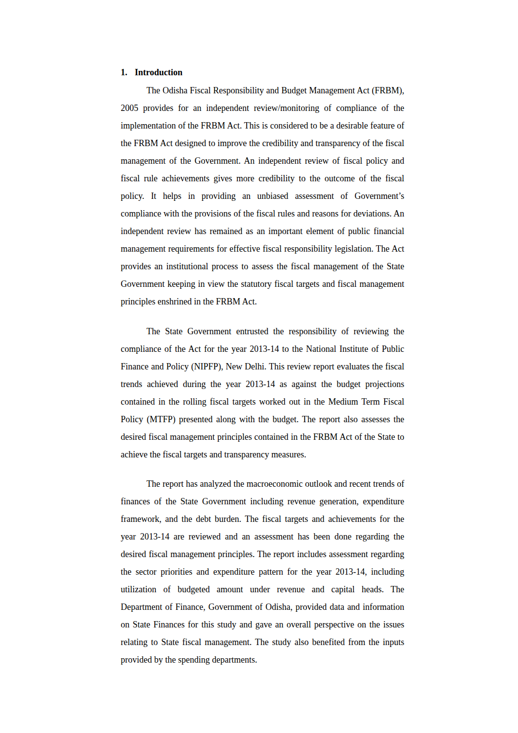1. Introduction
The Odisha Fiscal Responsibility and Budget Management Act (FRBM), 2005 provides for an independent review/monitoring of compliance of the implementation of the FRBM Act. This is considered to be a desirable feature of the FRBM Act designed to improve the credibility and transparency of the fiscal management of the Government. An independent review of fiscal policy and fiscal rule achievements gives more credibility to the outcome of the fiscal policy. It helps in providing an unbiased assessment of Government’s compliance with the provisions of the fiscal rules and reasons for deviations. An independent review has remained as an important element of public financial management requirements for effective fiscal responsibility legislation. The Act provides an institutional process to assess the fiscal management of the State Government keeping in view the statutory fiscal targets and fiscal management principles enshrined in the FRBM Act.
The State Government entrusted the responsibility of reviewing the compliance of the Act for the year 2013-14 to the National Institute of Public Finance and Policy (NIPFP), New Delhi. This review report evaluates the fiscal trends achieved during the year 2013-14 as against the budget projections contained in the rolling fiscal targets worked out in the Medium Term Fiscal Policy (MTFP) presented along with the budget. The report also assesses the desired fiscal management principles contained in the FRBM Act of the State to achieve the fiscal targets and transparency measures.
The report has analyzed the macroeconomic outlook and recent trends of finances of the State Government including revenue generation, expenditure framework, and the debt burden. The fiscal targets and achievements for the year 2013-14 are reviewed and an assessment has been done regarding the desired fiscal management principles. The report includes assessment regarding the sector priorities and expenditure pattern for the year 2013-14, including utilization of budgeted amount under revenue and capital heads. The Department of Finance, Government of Odisha, provided data and information on State Finances for this study and gave an overall perspective on the issues relating to State fiscal management. The study also benefited from the inputs provided by the spending departments.